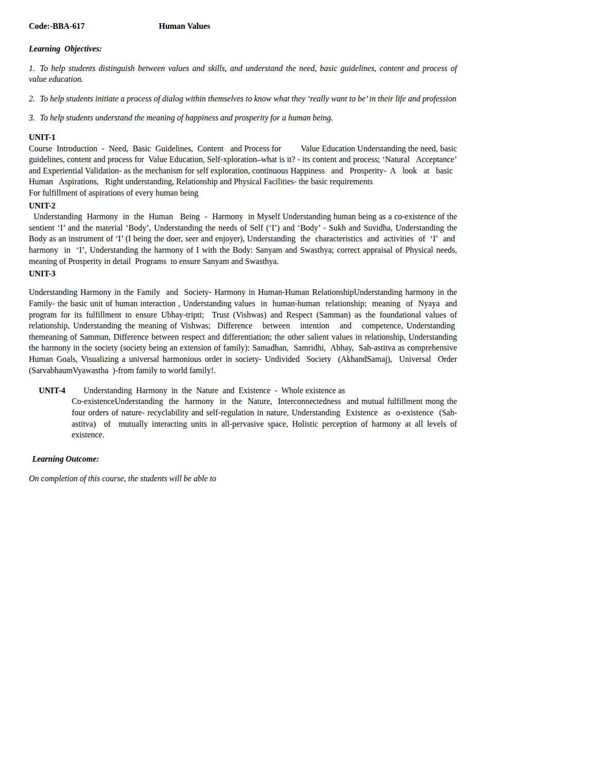Code:-BBA-617 Human Values
Learning Objectives:
1. To help students distinguish between values and skills, and understand the need, basic guidelines, content and process of value education.
2. To help students initiate a process of dialog within themselves to know what they ‘really want to be’ in their life and profession
3. To help students understand the meaning of happiness and prosperity for a human being.
UNIT-1
Course Introduction - Need, Basic Guidelines, Content and Process for Value Education Understanding the need, basic guidelines, content and process for Value Education, Self-xploration–what is it? - its content and process; ‘Natural Acceptance’ and Experiential Validation- as the mechanism for self exploration, continuous Happiness and Prosperity- A look at basic Human Aspirations, Right understanding, Relationship and Physical Facilities- the basic requirements
For fulfillment of aspirations of every human being
UNIT-2
Understanding Harmony in the Human Being - Harmony in Myself Understanding human being as a co-existence of the sentient ‘I’ and the material ‘Body’, Understanding the needs of Self (‘I’) and ‘Body’ - Sukh and Suvidha, Understanding the Body as an instrument of ‘I’ (I being the doer, seer and enjoyer), Understanding the characteristics and activities of ‘I’ and harmony in ‘I’, Understanding the harmony of I with the Body: Sanyam and Swasthya; correct appraisal of Physical needs, meaning of Prosperity in detail Programs to ensure Sanyam and Swasthya.
UNIT-3
Understanding Harmony in the Family and Society- Harmony in Human-Human RelationshipUnderstanding harmony in the Family- the basic unit of human interaction , Understanding values in human-human relationship; meaning of Nyaya and program for its fulfillment to ensure Ubhay-tripti; Trust (Vishwas) and Respect (Samman) as the foundational values of relationship, Understanding the meaning of Vishwas; Difference between intention and competence, Understanding themeaning of Samman, Difference between respect and differentiation; the other salient values in relationship, Understanding the harmony in the society (society being an extension of family): Samadhan, Samridhi, Abhay, Sah-astitva as comprehensive Human Goals, Visualizing a universal harmonious order in society- Undivided Society (AkhandSamaj), Universal Order (SarvabhaumVyawastha )-from family to world family!.
UNIT-4 Understanding Harmony in the Nature and Existence - Whole existence as
Co-existenceUnderstanding the harmony in the Nature, Interconnectedness and mutual fulfillment mong the four orders of nature- recyclability and self-regulation in nature, Understanding Existence as o-existence (Sah-astitva) of mutually interacting units in all-pervasive space, Holistic perception of harmony at all levels of existence.
Learning Outcome:
On completion of this course, the students will be able to